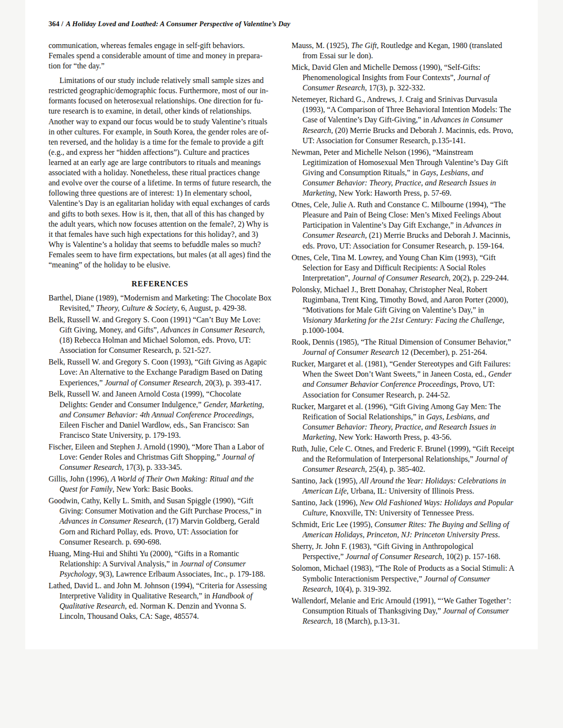364 /A Holiday Loved and Loathed: A Consumer Perspective of Valentine’s Day
communication, whereas females engage in self-gift behaviors. Females spend a considerable amount of time and money in preparation for “the day.”
Limitations of our study include relatively small sample sizes and restricted geographic/demographic focus. Furthermore, most of our informants focused on heterosexual relationships. One direction for future research is to examine, in detail, other kinds of relationships. Another way to expand our focus would be to study Valentine’s rituals in other cultures. For example, in South Korea, the gender roles are often reversed, and the holiday is a time for the female to provide a gift (e.g., and express her “hidden affections”). Culture and practices learned at an early age are large contributors to rituals and meanings associated with a holiday. Nonetheless, these ritual practices change and evolve over the course of a lifetime. In terms of future research, the following three questions are of interest: 1) In elementary school, Valentine’s Day is an egalitarian holiday with equal exchanges of cards and gifts to both sexes. How is it, then, that all of this has changed by the adult years, which now focuses attention on the female?, 2) Why is it that females have such high expectations for this holiday?, and 3) Why is Valentine’s a holiday that seems to befuddle males so much? Females seem to have firm expectations, but males (at all ages) find the “meaning” of the holiday to be elusive.
REFERENCES
Barthel, Diane (1989), “Modernism and Marketing: The Chocolate Box Revisited,” Theory, Culture & Society, 6, August, p. 429-38.
Belk, Russell W. and Gregory S. Coon (1991) “Can’t Buy Me Love: Gift Giving, Money, and Gifts”, Advances in Consumer Research, (18) Rebecca Holman and Michael Solomon, eds. Provo, UT: Association for Consumer Research, p. 521-527.
Belk, Russell W. and Gregory S. Coon (1993), “Gift Giving as Agapic Love: An Alternative to the Exchange Paradigm Based on Dating Experiences,” Journal of Consumer Research, 20(3), p. 393-417.
Belk, Russell W. and Janeen Arnold Costa (1999), “Chocolate Delights: Gender and Consumer Indulgence,” Gender, Marketing, and Consumer Behavior: 4th Annual Conference Proceedings, Eileen Fischer and Daniel Wardlow, eds., San Francisco: San Francisco State University, p. 179-193.
Fischer, Eileen and Stephen J. Arnold (1990), “More Than a Labor of Love: Gender Roles and Christmas Gift Shopping,” Journal of Consumer Research, 17(3), p. 333-345.
Gillis, John (1996), A World of Their Own Making: Ritual and the Quest for Family, New York: Basic Books.
Goodwin, Cathy, Kelly L. Smith, and Susan Spiggle (1990), “Gift Giving: Consumer Motivation and the Gift Purchase Process,” in Advances in Consumer Research, (17) Marvin Goldberg, Gerald Gorn and Richard Pollay, eds. Provo, UT: Association for Consumer Research. p. 690-698.
Huang, Ming-Hui and Shihti Yu (2000), “Gifts in a Romantic Relationship: A Survival Analysis,” in Journal of Consumer Psychology, 9(3), Lawrence Erlbaum Associates, Inc., p. 179-188.
Lathed, David L. and John M. Johnson (1994), “Criteria for Assessing Interpretive Validity in Qualitative Research,” in Handbook of Qualitative Research, ed. Norman K. Denzin and Yvonna S. Lincoln, Thousand Oaks, CA: Sage, 485574.
Mauss, M. (1925), The Gift, Routledge and Kegan, 1980 (translated from Essai sur le don).
Mick, David Glen and Michelle Demoss (1990), “Self-Gifts: Phenomenological Insights from Four Contexts”, Journal of Consumer Research, 17(3), p. 322-332.
Netemeyer, Richard G., Andrews, J. Craig and Srinivas Durvasula (1993), “A Comparison of Three Behavioral Intention Models: The Case of Valentine’s Day Gift-Giving,” in Advances in Consumer Research, (20) Merrie Brucks and Deborah J. Macinnis, eds. Provo, UT: Association for Consumer Research, p.135-141.
Newman, Peter and Michelle Nelson (1996), “Mainstream Legitimization of Homosexual Men Through Valentine’s Day Gift Giving and Consumption Rituals,” in Gays, Lesbians, and Consumer Behavior: Theory, Practice, and Research Issues in Marketing, New York: Haworth Press, p. 57-69.
Otnes, Cele, Julie A. Ruth and Constance C. Milbourne (1994), “The Pleasure and Pain of Being Close: Men’s Mixed Feelings About Participation in Valentine’s Day Gift Exchange,” in Advances in Consumer Research, (21) Merrie Brucks and Deborah J. Macinnis, eds. Provo, UT: Association for Consumer Research, p. 159-164.
Otnes, Cele, Tina M. Lowrey, and Young Chan Kim (1993), “Gift Selection for Easy and Difficult Recipients: A Social Roles Interpretation”, Journal of Consumer Research, 20(2), p. 229-244.
Polonsky, Michael J., Brett Donahay, Christopher Neal, Robert Rugimbana, Trent King, Timothy Bowd, and Aaron Porter (2000), “Motivations for Male Gift Giving on Valentine’s Day,” in Visionary Marketing for the 21st Century: Facing the Challenge, p.1000-1004.
Rook, Dennis (1985), “The Ritual Dimension of Consumer Behavior,” Journal of Consumer Research 12 (December), p. 251-264.
Rucker, Margaret et al. (1981), “Gender Stereotypes and Gift Failures: When the Sweet Don’t Want Sweets,” in Janeen Costa, ed., Gender and Consumer Behavior Conference Proceedings, Provo, UT: Association for Consumer Research, p. 244-52.
Rucker, Margaret et al. (1996), “Gift Giving Among Gay Men: The Reification of Social Relationships,” in Gays, Lesbians, and Consumer Behavior: Theory, Practice, and Research Issues in Marketing, New York: Haworth Press, p. 43-56.
Ruth, Julie, Cele C. Otnes, and Frederic F. Brunel (1999), “Gift Receipt and the Reformulation of Interpersonal Relationships,” Journal of Consumer Research, 25(4), p. 385-402.
Santino, Jack (1995), All Around the Year: Holidays: Celebrations in American Life, Urbana, IL: University of Illinois Press.
Santino, Jack (1996), New Old Fashioned Ways: Holidays and Popular Culture, Knoxville, TN: University of Tennessee Press.
Schmidt, Eric Lee (1995), Consumer Rites: The Buying and Selling of American Holidays, Princeton, NJ: Princeton University Press.
Sherry, Jr. John F. (1983), “Gift Giving in Anthropological Perspective,” Journal of Consumer Research, 10(2) p. 157-168.
Solomon, Michael (1983), “The Role of Products as a Social Stimuli: A Symbolic Interactionism Perspective,” Journal of Consumer Research, 10(4), p. 319-392.
Wallendorf, Melanie and Eric Arnould (1991), “‘We Gather Together’: Consumption Rituals of Thanksgiving Day,” Journal of Consumer Research, 18 (March), p.13-31.